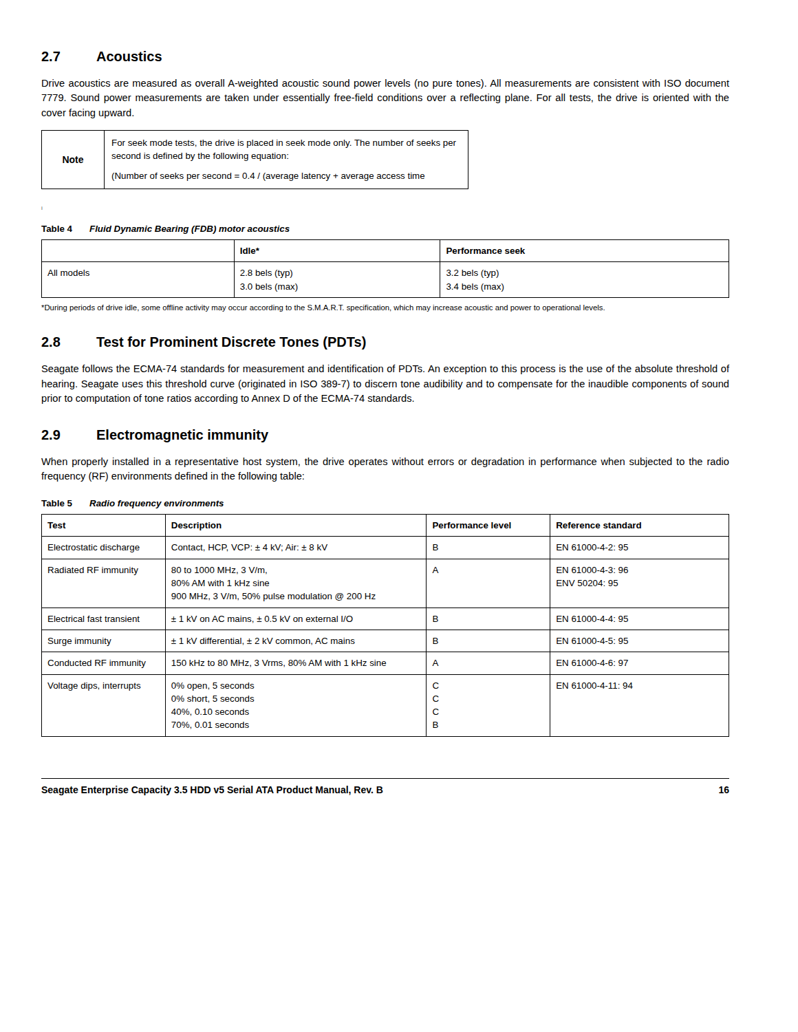2.7 Acoustics
Drive acoustics are measured as overall A-weighted acoustic sound power levels (no pure tones). All measurements are consistent with ISO document 7779. Sound power measurements are taken under essentially free-field conditions over a reflecting plane. For all tests, the drive is oriented with the cover facing upward.
Note
For seek mode tests, the drive is placed in seek mode only. The number of seeks per second is defined by the following equation:
(Number of seeks per second = 0.4 / (average latency + average access time
i
Table 4 Fluid Dynamic Bearing (FDB) motor acoustics
| | Idle* | Performance seek |
| --- | --- | --- |
| All models | 2.8 bels (typ) 3.0 bels (max) | 3.2 bels (typ) 3.4 bels (max) |
*During periods of drive idle, some offline activity may occur according to the S.M.A.R.T. specification, which may increase acoustic and power to operational levels.
2.8 Test for Prominent Discrete Tones (PDTs)
Seagate follows the ECMA-74 standards for measurement and identification of PDTs. An exception to this process is the use of the absolute threshold of hearing. Seagate uses this threshold curve (originated in ISO 389-7) to discern tone audibility and to compensate for the inaudible components of sound prior to computation of tone ratios according to Annex D of the ECMA-74 standards.
2.9 Electromagnetic immunity
When properly installed in a representative host system, the drive operates without errors or degradation in performance when subjected to the radio frequency (RF) environments defined in the following table:
Table 5 Radio frequency environments
| Test | Description | Performance level | Reference standard |
| --- | --- | --- | --- |
| Electrostatic discharge | Contact, HCP, VCP: ± 4 kV; Air: ± 8 kV | B | EN 61000-4-2: 95 |
| Radiated RF immunity | 80 to 1000 MHz, 3 V/m, 80% AM with 1 kHz sine 900 MHz, 3 V/m, 50% pulse modulation @ 200 Hz | A | EN 61000-4-3: 96 ENV 50204: 95 |
| Electrical fast transient | ± 1 kV on AC mains, ± 0.5 kV on external I/O | B | EN 61000-4-4: 95 |
| Surge immunity | ± 1 kV differential, ± 2 kV common, AC mains | B | EN 61000-4-5: 95 |
| Conducted RF immunity | 150 kHz to 80 MHz, 3 Vrms, 80% AM with 1 kHz sine | A | EN 61000-4-6: 97 |
| Voltage dips, interrupts | 0% open, 5 seconds 0% short, 5 seconds 40%, 0.10 seconds 70%, 0.01 seconds | C C C B | EN 61000-4-11: 94 |
Seagate Enterprise Capacity 3.5 HDD v5 Serial ATA Product Manual, Rev. B 16